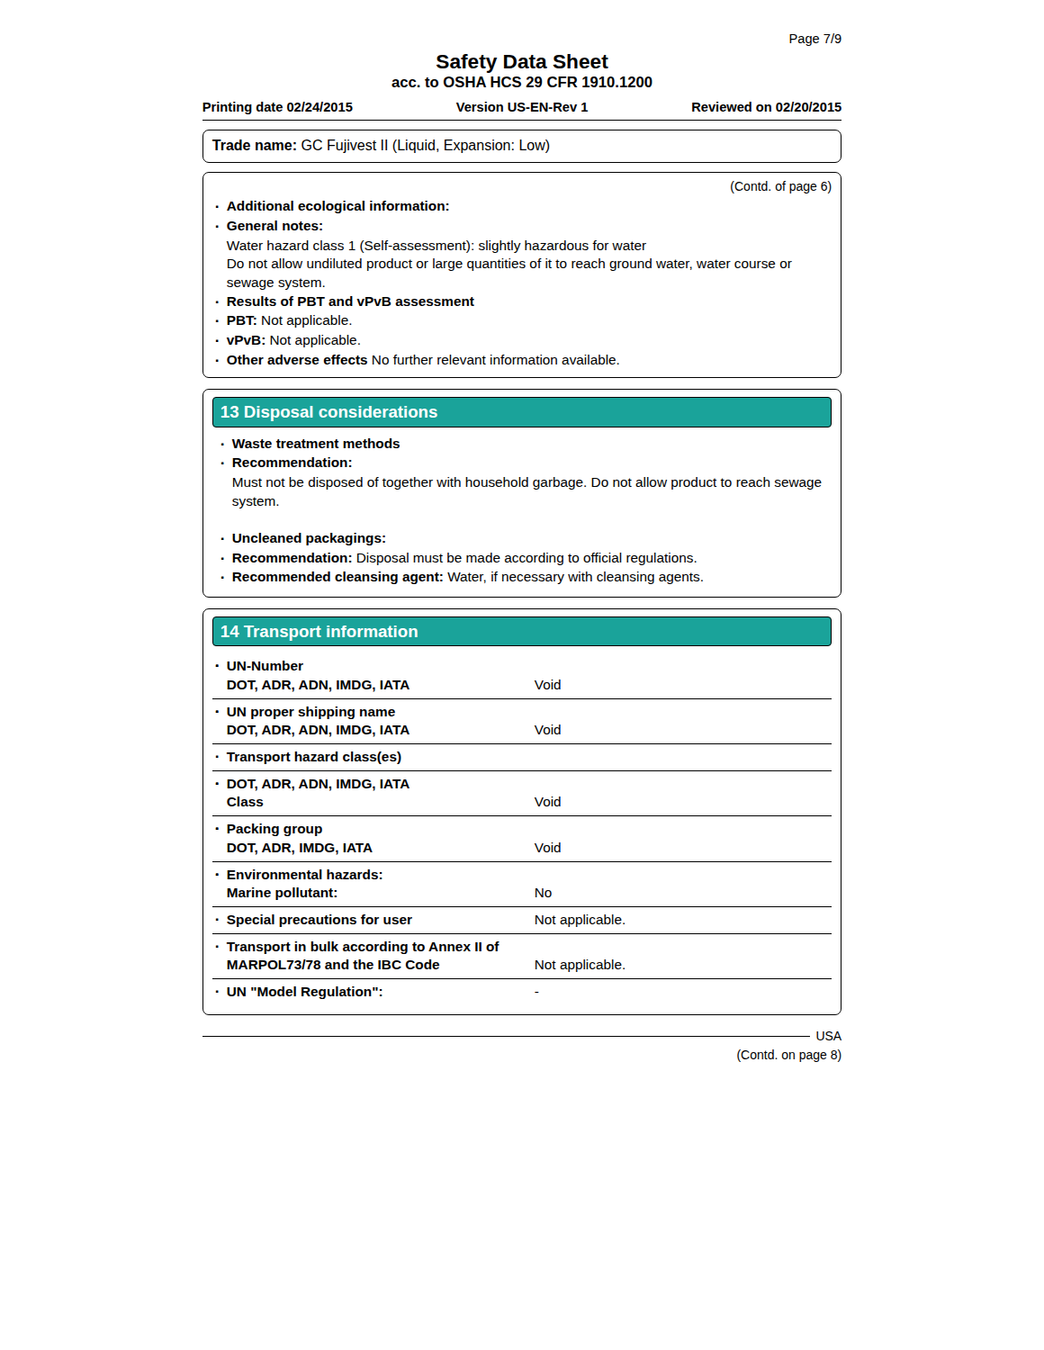Page 7/9
Safety Data Sheet
acc. to OSHA HCS 29 CFR 1910.1200
Printing date 02/24/2015 Version US-EN-Rev 1 Reviewed on 02/20/2015
Trade name: GC Fujivest II (Liquid, Expansion: Low)
(Contd. of page 6)
Additional ecological information:
General notes:
Water hazard class 1 (Self-assessment): slightly hazardous for water
Do not allow undiluted product or large quantities of it to reach ground water, water course or sewage system.
Results of PBT and vPvB assessment
PBT: Not applicable.
vPvB: Not applicable.
Other adverse effects No further relevant information available.
13 Disposal considerations
Waste treatment methods
Recommendation:
Must not be disposed of together with household garbage. Do not allow product to reach sewage system.
Uncleaned packagings:
Recommendation: Disposal must be made according to official regulations.
Recommended cleansing agent: Water, if necessary with cleansing agents.
14 Transport information
| UN-Number DOT, ADR, ADN, IMDG, IATA | Void |
| UN proper shipping name DOT, ADR, ADN, IMDG, IATA | Void |
| Transport hazard class(es) | |
| DOT, ADR, ADN, IMDG, IATA Class | Void |
| Packing group DOT, ADR, IMDG, IATA | Void |
| Environmental hazards: Marine pollutant: | No |
| Special precautions for user | Not applicable. |
| Transport in bulk according to Annex II of MARPOL73/78 and the IBC Code | Not applicable. |
| UN "Model Regulation": | - |
USA
(Contd. on page 8)